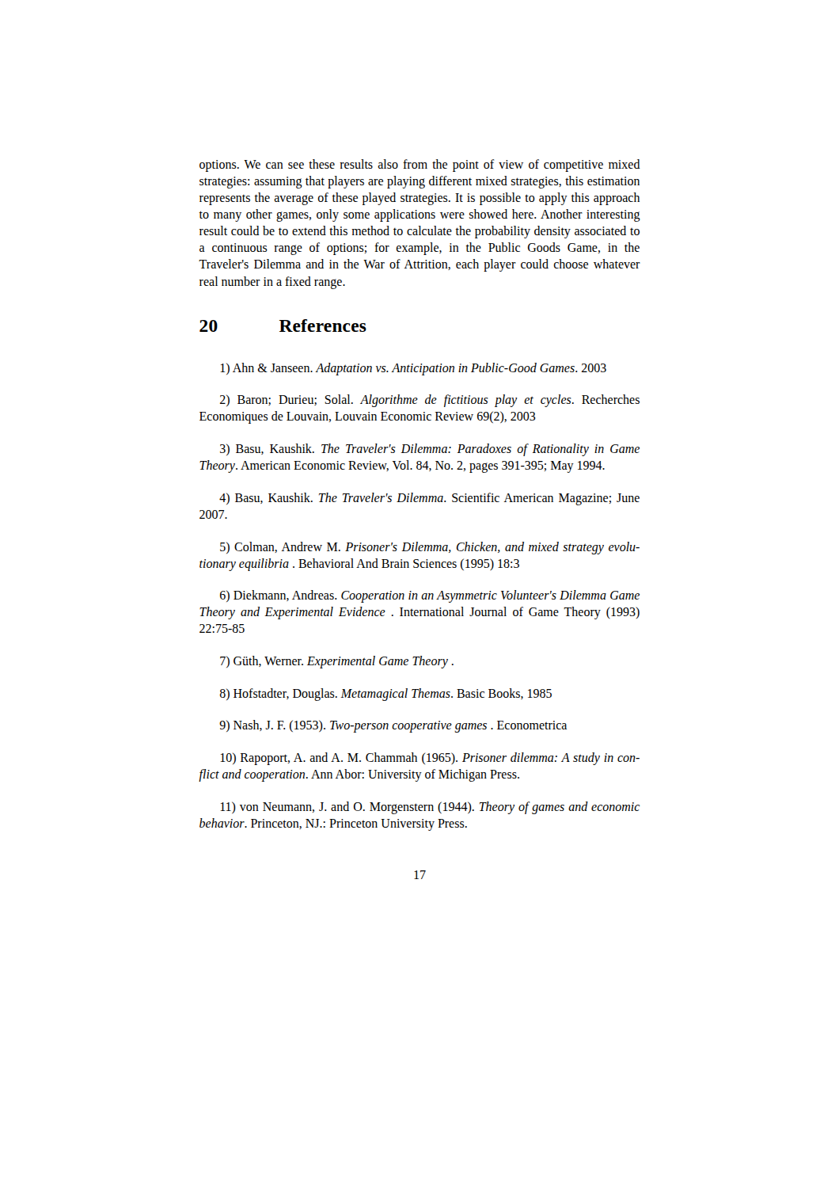options. We can see these results also from the point of view of competitive mixed strategies: assuming that players are playing different mixed strategies, this estimation represents the average of these played strategies. It is possible to apply this approach to many other games, only some applications were showed here. Another interesting result could be to extend this method to calculate the probability density associated to a continuous range of options; for example, in the Public Goods Game, in the Traveler's Dilemma and in the War of Attrition, each player could choose whatever real number in a fixed range.
20 References
1) Ahn & Janseen. Adaptation vs. Anticipation in Public-Good Games. 2003
2) Baron; Durieu; Solal. Algorithme de fictitious play et cycles. Recherches Economiques de Louvain, Louvain Economic Review 69(2), 2003
3) Basu, Kaushik. The Traveler's Dilemma: Paradoxes of Rationality in Game Theory. American Economic Review, Vol. 84, No. 2, pages 391-395; May 1994.
4) Basu, Kaushik. The Traveler's Dilemma. Scientific American Magazine; June 2007.
5) Colman, Andrew M. Prisoner's Dilemma, Chicken, and mixed strategy evolutionary equilibria . Behavioral And Brain Sciences (1995) 18:3
6) Diekmann, Andreas. Cooperation in an Asymmetric Volunteer's Dilemma Game Theory and Experimental Evidence . International Journal of Game Theory (1993) 22:75-85
7) Güth, Werner. Experimental Game Theory .
8) Hofstadter, Douglas. Metamagical Themas. Basic Books, 1985
9) Nash, J. F. (1953). Two-person cooperative games . Econometrica
10) Rapoport, A. and A. M. Chammah (1965). Prisoner dilemma: A study in conflict and cooperation. Ann Abor: University of Michigan Press.
11) von Neumann, J. and O. Morgenstern (1944). Theory of games and economic behavior. Princeton, NJ.: Princeton University Press.
17